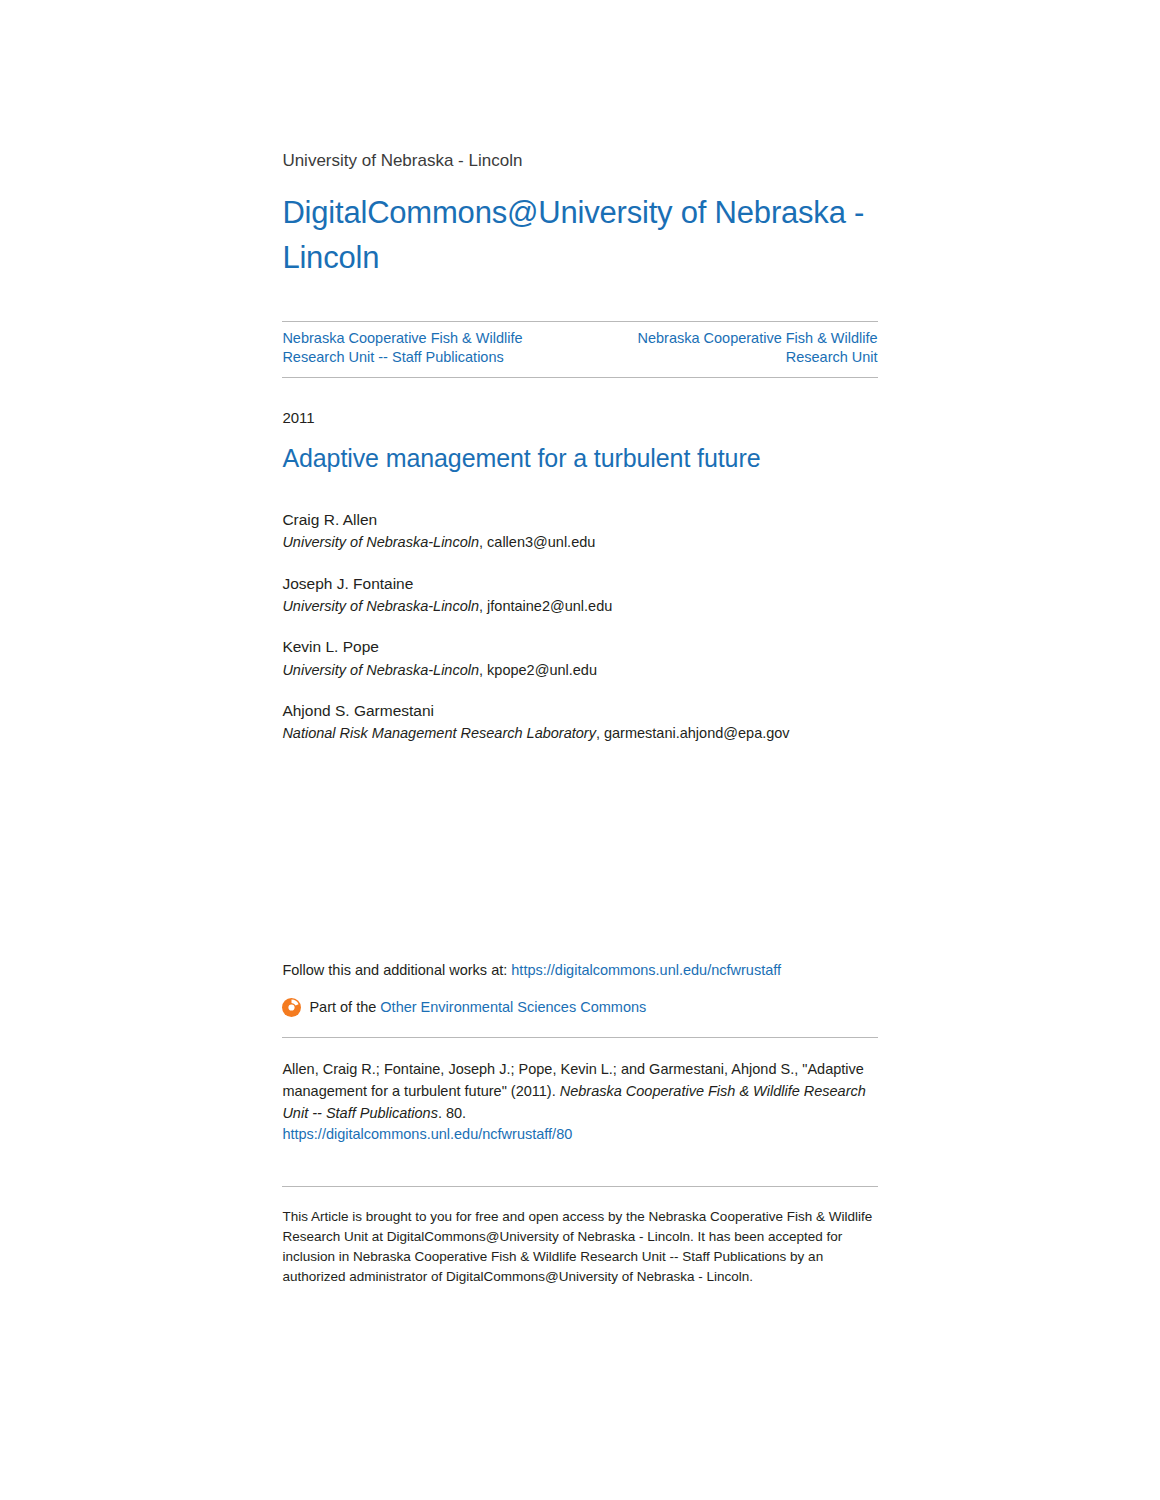University of Nebraska - Lincoln
DigitalCommons@University of Nebraska - Lincoln
Nebraska Cooperative Fish & Wildlife Research Unit -- Staff Publications
Nebraska Cooperative Fish & Wildlife Research Unit
2011
Adaptive management for a turbulent future
Craig R. Allen
University of Nebraska-Lincoln, callen3@unl.edu
Joseph J. Fontaine
University of Nebraska-Lincoln, jfontaine2@unl.edu
Kevin L. Pope
University of Nebraska-Lincoln, kpope2@unl.edu
Ahjond S. Garmestani
National Risk Management Research Laboratory, garmestani.ahjond@epa.gov
Follow this and additional works at: https://digitalcommons.unl.edu/ncfwrustaff
Part of the Other Environmental Sciences Commons
Allen, Craig R.; Fontaine, Joseph J.; Pope, Kevin L.; and Garmestani, Ahjond S., "Adaptive management for a turbulent future" (2011). Nebraska Cooperative Fish & Wildlife Research Unit -- Staff Publications. 80.
https://digitalcommons.unl.edu/ncfwrustaff/80
This Article is brought to you for free and open access by the Nebraska Cooperative Fish & Wildlife Research Unit at DigitalCommons@University of Nebraska - Lincoln. It has been accepted for inclusion in Nebraska Cooperative Fish & Wildlife Research Unit -- Staff Publications by an authorized administrator of DigitalCommons@University of Nebraska - Lincoln.